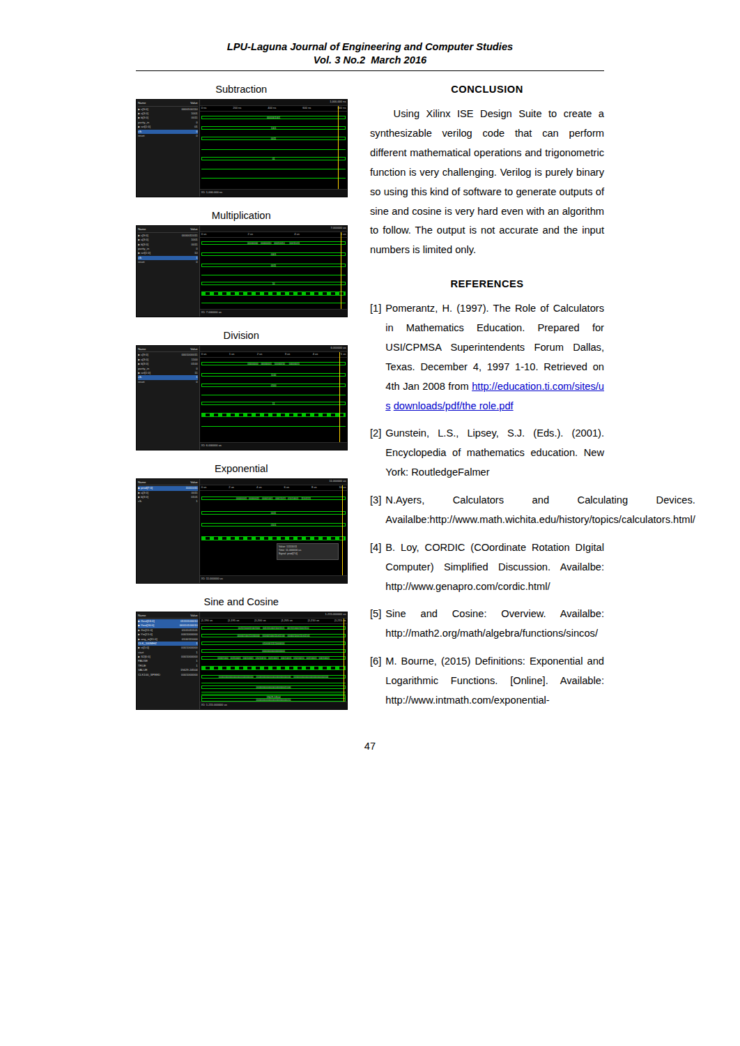LPU-Laguna Journal of Engineering and Computer Studies
Vol. 3 No.2 March 2016
Subtraction
Name Value
▶ c[9:0] 0000100110
▶ a[3:0] 1001
▶ b[3:0] 0011
parity_in 0
▶ sel[1:0] 01
clk 0
reset 0
1,000,000 ns
0 ns 200 ns 400 ns 600 ns 800 ns
0000001001
1001
0011
01
X1: 1,000.000 ns
Multiplication
Name Value
▶ c[9:0] 0000011011
▶ a[3:0] 1001
▶ b[3:0] 0011
parity_in 0
▶ sel[1:0] 10
clk 1
reset 0
7.000000 us
0 us 2 us 4 us 6 us
00000000 00000010 00010010 00011011
0001
0011
10
X1: 7.000000 us
Division
Name Value
▶ c[9:0] 0001000011
▶ a[3:0] 1100
▶ b[3:0] 0100
parity_in 0
▶ sel[1:0] 11
clk 1
reset 0
6.000000 us
0 us 1 us 2 us 3 us 4 us 5 us
00000000 00000001 10000010 00000011
1100
0100
11
X1: 6.000000 us
Exponential
Name Value
▶ prod[7:0] 11111011
▶ a[3:0] 0011
▶ b[3:0] 0101
clk 1
11.000000 us
0 us 2 us 4 us 6 us 8 us 10 us
00000001 00000011 00001001 00011011 01010001 11101111
0011
0101
Value: 11111011
Time: 11.000000 us
Signal: prod[7:0]
X1: 11.000000 us
Sine and Cosine
Name Value
▶ Xout[16:0] 01111100010
▶ Yout[16:0] 00010100010
▶ Xin[15:0] 0101011101
▶ Yin[15:0] 0001000000
▶ ang_in[31:0] 0100111000
CLK_100MHZ 1
▶ st[5:0] 0001000000
start 1
▶ S2[6:0] 0001000000
PAUSE 1
TRUE 1
VALUE 19429.24504
CLK100_SPEED 0001000000
1.215.000000 us
|1,190 us|1,195 us|1,200 us|1,205 us|1,210 us|1,215 us
00111100011001100 00111100011001101 00111100011001110
00000100011000000 00000100011001100 00000100011001101
01000011111000000
00000000000000000
00001000 00110001 00010001 01010010 00110001 00010001 01010010 00110001 00010001
00000000000000000000000000 00000000000000000000000000 00000000000000000000000000
00000000000000000000001000
19429.24504
00000000000000000000000010
X1: 1.215.000000 us
CONCLUSION
Using Xilinx ISE Design Suite to create a synthesizable verilog code that can perform different mathematical operations and trigonometric function is very challenging. Verilog is purely binary so using this kind of software to generate outputs of sine and cosine is very hard even with an algorithm to follow. The output is not accurate and the input numbers is limited only.
REFERENCES
[1] Pomerantz, H. (1997). The Role of Calculators in Mathematics Education. Prepared for USI/CPMSA Superintendents Forum Dallas, Texas. December 4, 1997 1-10. Retrieved on 4th Jan 2008 from http://education.ti.com/sites/us downloads/pdf/the role.pdf
[2] Gunstein, L.S., Lipsey, S.J. (Eds.). (2001). Encyclopedia of mathematics education. New York: RoutledgeFalmer
[3] N.Ayers, Calculators and Calculating Devices. Availalbe:http://www.math.wichita.edu/history/topics/calculators.html/
[4] B. Loy, CORDIC (COordinate Rotation DIgital Computer) Simplified Discussion. Availalbe: http://www.genapro.com/cordic.html/
[5] Sine and Cosine: Overview. Availalbe: http://math2.org/math/algebra/functions/sincos/
[6] M. Bourne, (2015) Definitions: Exponential and Logarithmic Functions. [Online]. Available: http://www.intmath.com/exponential-
47